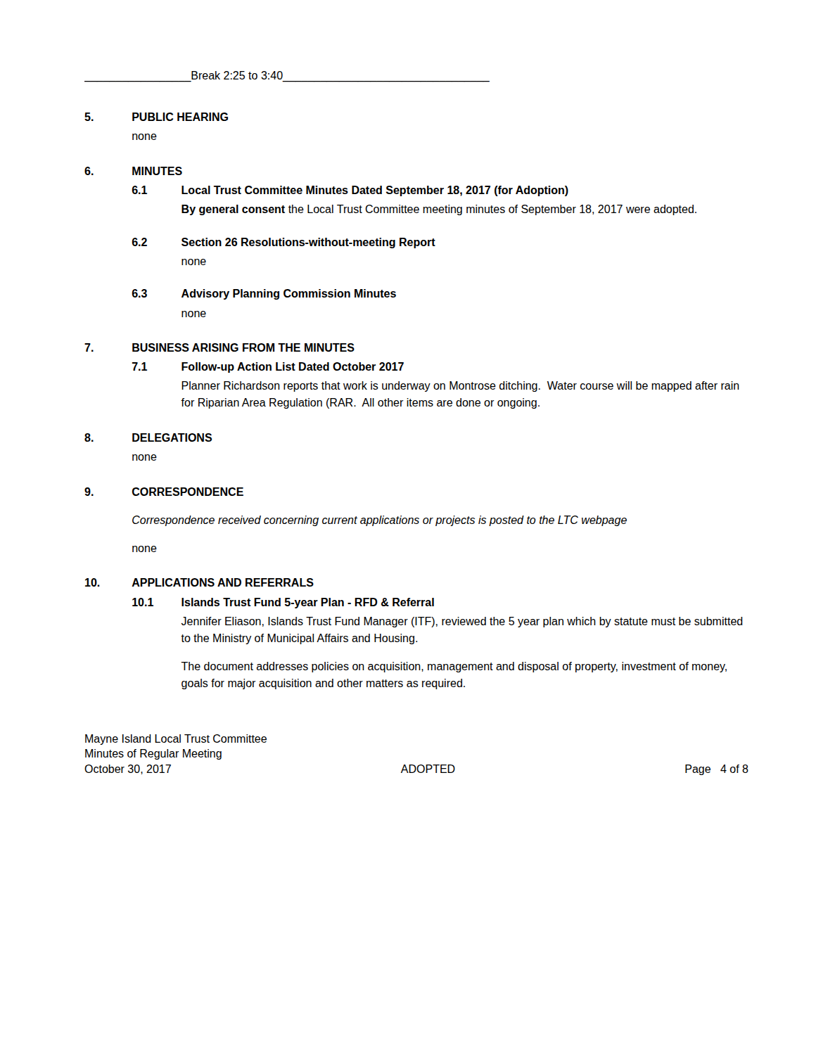_________________Break 2:25 to 3:40_________________________________
5. PUBLIC HEARING
none
6. MINUTES
6.1 Local Trust Committee Minutes Dated September 18, 2017 (for Adoption)
By general consent the Local Trust Committee meeting minutes of September 18, 2017 were adopted.
6.2 Section 26 Resolutions-without-meeting Report
none
6.3 Advisory Planning Commission Minutes
none
7. BUSINESS ARISING FROM THE MINUTES
7.1 Follow-up Action List Dated October 2017
Planner Richardson reports that work is underway on Montrose ditching. Water course will be mapped after rain for Riparian Area Regulation (RAR. All other items are done or ongoing.
8. DELEGATIONS
none
9. CORRESPONDENCE
Correspondence received concerning current applications or projects is posted to the LTC webpage
none
10. APPLICATIONS AND REFERRALS
10.1 Islands Trust Fund 5-year Plan - RFD & Referral
Jennifer Eliason, Islands Trust Fund Manager (ITF), reviewed the 5 year plan which by statute must be submitted to the Ministry of Municipal Affairs and Housing.
The document addresses policies on acquisition, management and disposal of property, investment of money, goals for major acquisition and other matters as required.
Mayne Island Local Trust Committee
Minutes of Regular Meeting
October 30, 2017 ADOPTED Page 4 of 8